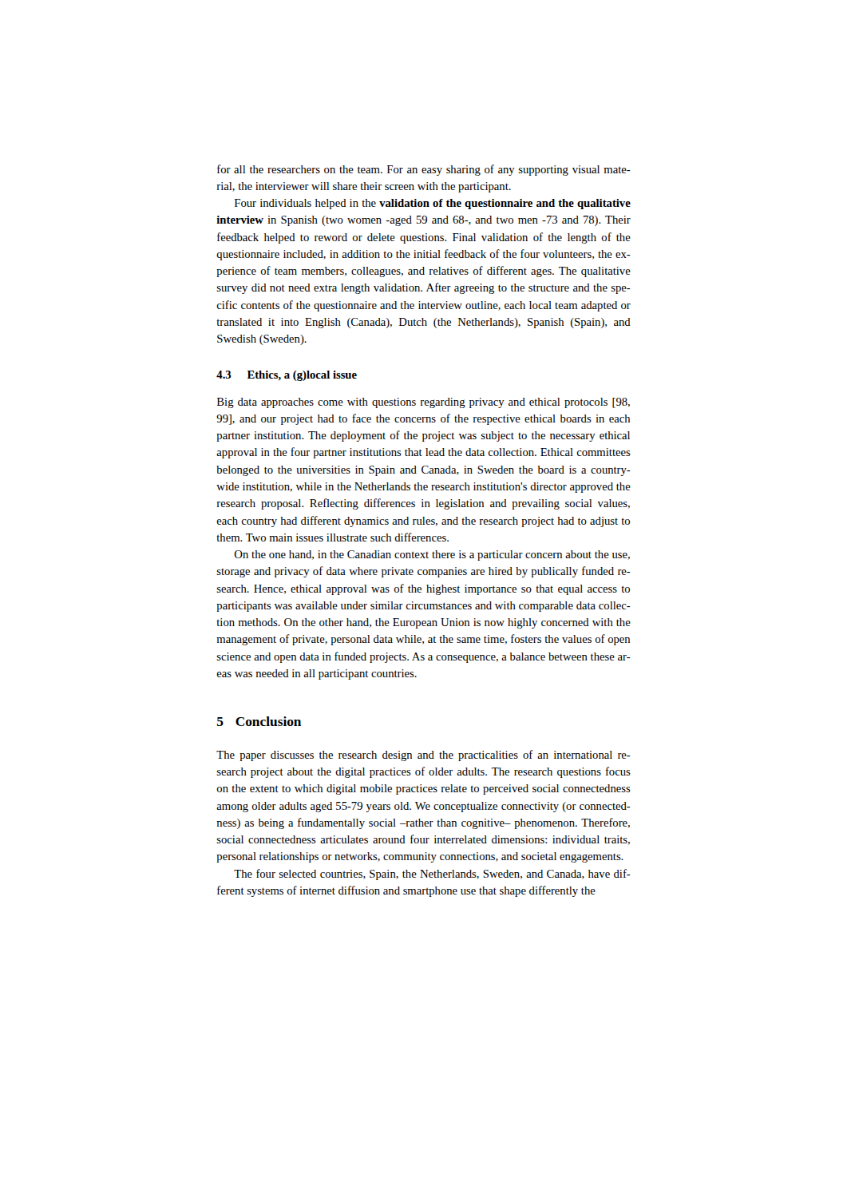for all the researchers on the team. For an easy sharing of any supporting visual material, the interviewer will share their screen with the participant.
Four individuals helped in the validation of the questionnaire and the qualitative interview in Spanish (two women -aged 59 and 68-, and two men -73 and 78). Their feedback helped to reword or delete questions. Final validation of the length of the questionnaire included, in addition to the initial feedback of the four volunteers, the experience of team members, colleagues, and relatives of different ages. The qualitative survey did not need extra length validation. After agreeing to the structure and the specific contents of the questionnaire and the interview outline, each local team adapted or translated it into English (Canada), Dutch (the Netherlands), Spanish (Spain), and Swedish (Sweden).
4.3 Ethics, a (g)local issue
Big data approaches come with questions regarding privacy and ethical protocols [98, 99], and our project had to face the concerns of the respective ethical boards in each partner institution. The deployment of the project was subject to the necessary ethical approval in the four partner institutions that lead the data collection. Ethical committees belonged to the universities in Spain and Canada, in Sweden the board is a country-wide institution, while in the Netherlands the research institution's director approved the research proposal. Reflecting differences in legislation and prevailing social values, each country had different dynamics and rules, and the research project had to adjust to them. Two main issues illustrate such differences.
On the one hand, in the Canadian context there is a particular concern about the use, storage and privacy of data where private companies are hired by publically funded research. Hence, ethical approval was of the highest importance so that equal access to participants was available under similar circumstances and with comparable data collection methods. On the other hand, the European Union is now highly concerned with the management of private, personal data while, at the same time, fosters the values of open science and open data in funded projects. As a consequence, a balance between these areas was needed in all participant countries.
5 Conclusion
The paper discusses the research design and the practicalities of an international research project about the digital practices of older adults. The research questions focus on the extent to which digital mobile practices relate to perceived social connectedness among older adults aged 55-79 years old. We conceptualize connectivity (or connectedness) as being a fundamentally social –rather than cognitive– phenomenon. Therefore, social connectedness articulates around four interrelated dimensions: individual traits, personal relationships or networks, community connections, and societal engagements.
The four selected countries, Spain, the Netherlands, Sweden, and Canada, have different systems of internet diffusion and smartphone use that shape differently the